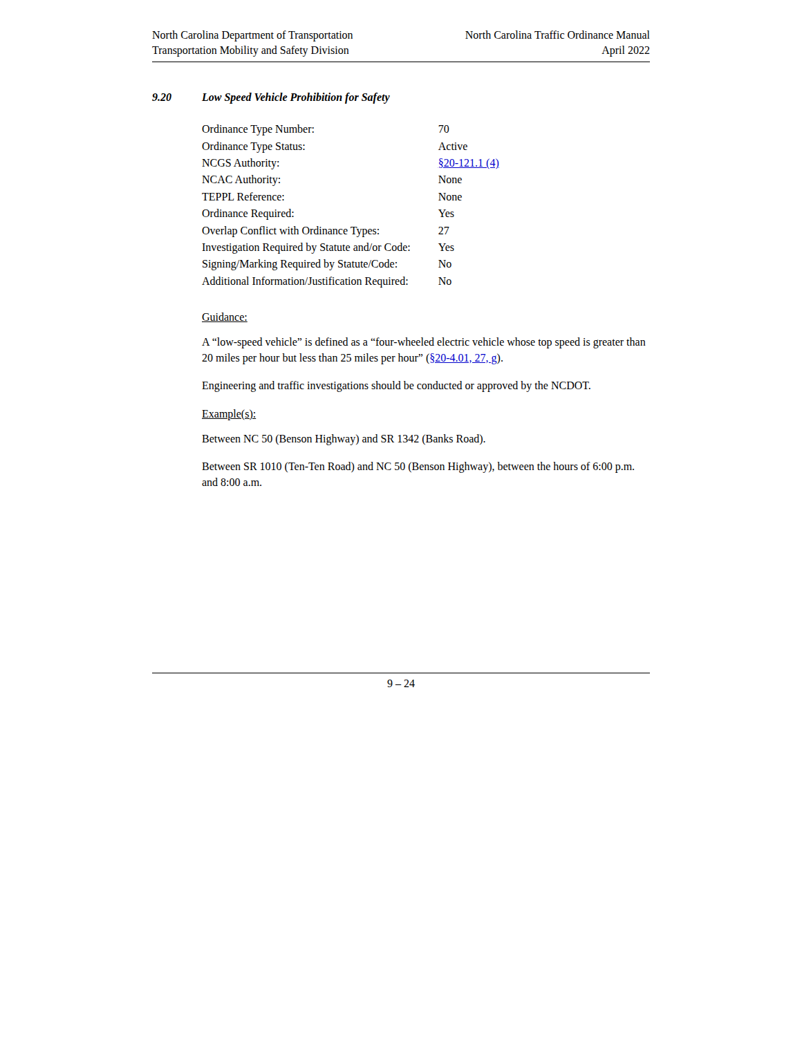North Carolina Department of Transportation
Transportation Mobility and Safety Division
North Carolina Traffic Ordinance Manual
April 2022
9.20 Low Speed Vehicle Prohibition for Safety
| Ordinance Type Number: | 70 |
| Ordinance Type Status: | Active |
| NCGS Authority: | §20-121.1 (4) |
| NCAC Authority: | None |
| TEPPL Reference: | None |
| Ordinance Required: | Yes |
| Overlap Conflict with Ordinance Types: | 27 |
| Investigation Required by Statute and/or Code: | Yes |
| Signing/Marking Required by Statute/Code: | No |
| Additional Information/Justification Required: | No |
Guidance:
A “low-speed vehicle” is defined as a “four-wheeled electric vehicle whose top speed is greater than 20 miles per hour but less than 25 miles per hour” (§20-4.01, 27, g).
Engineering and traffic investigations should be conducted or approved by the NCDOT.
Example(s):
Between NC 50 (Benson Highway) and SR 1342 (Banks Road).
Between SR 1010 (Ten-Ten Road) and NC 50 (Benson Highway), between the hours of 6:00 p.m. and 8:00 a.m.
9 – 24